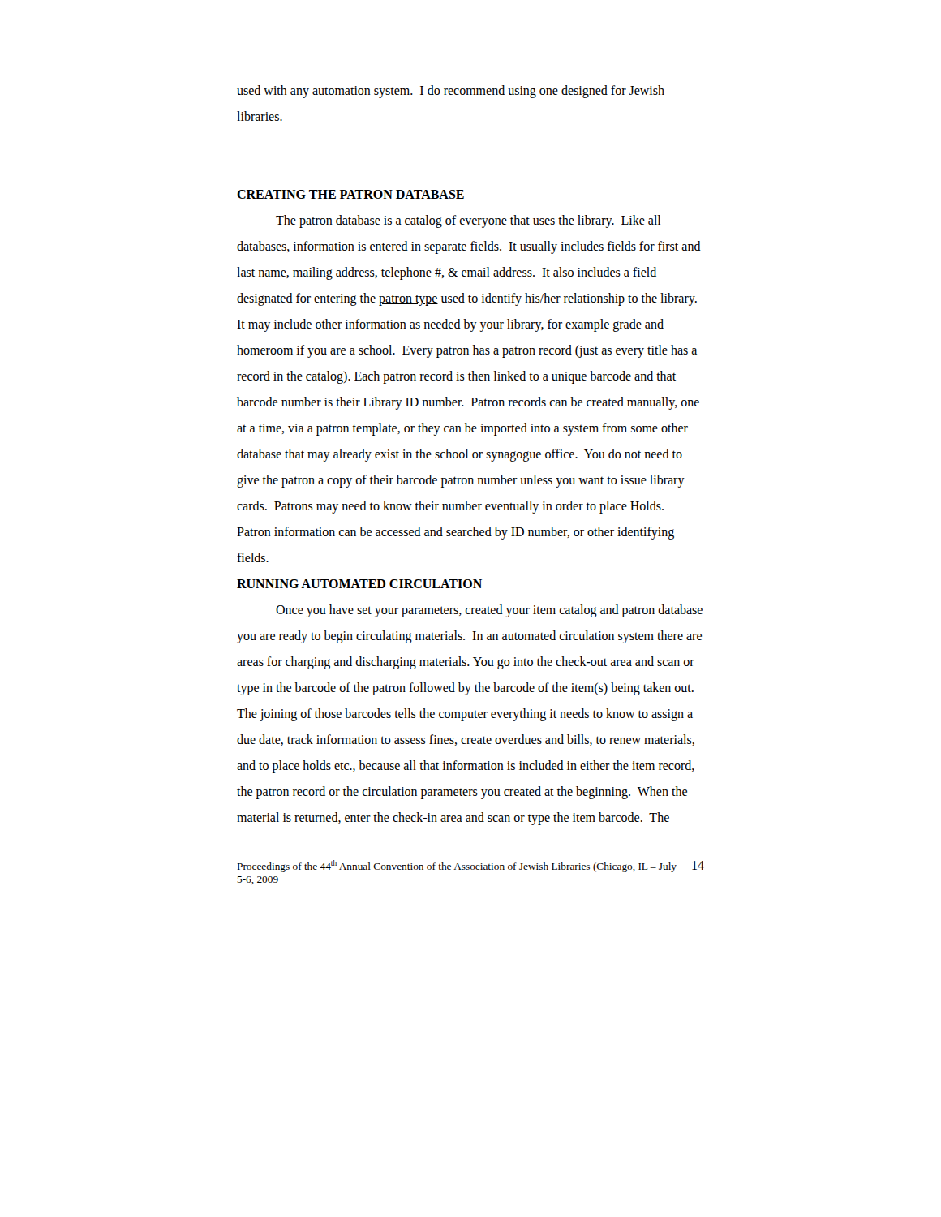used with any automation system. I do recommend using one designed for Jewish libraries.
Creating the Patron Database
The patron database is a catalog of everyone that uses the library. Like all databases, information is entered in separate fields. It usually includes fields for first and last name, mailing address, telephone #, & email address. It also includes a field designated for entering the patron type used to identify his/her relationship to the library. It may include other information as needed by your library, for example grade and homeroom if you are a school. Every patron has a patron record (just as every title has a record in the catalog). Each patron record is then linked to a unique barcode and that barcode number is their Library ID number. Patron records can be created manually, one at a time, via a patron template, or they can be imported into a system from some other database that may already exist in the school or synagogue office. You do not need to give the patron a copy of their barcode patron number unless you want to issue library cards. Patrons may need to know their number eventually in order to place Holds. Patron information can be accessed and searched by ID number, or other identifying fields.
Running Automated Circulation
Once you have set your parameters, created your item catalog and patron database you are ready to begin circulating materials. In an automated circulation system there are areas for charging and discharging materials. You go into the check-out area and scan or type in the barcode of the patron followed by the barcode of the item(s) being taken out. The joining of those barcodes tells the computer everything it needs to know to assign a due date, track information to assess fines, create overdues and bills, to renew materials, and to place holds etc., because all that information is included in either the item record, the patron record or the circulation parameters you created at the beginning. When the material is returned, enter the check-in area and scan or type the item barcode. The
Proceedings of the 44th Annual Convention of the Association of Jewish Libraries (Chicago, IL – July 5-6, 2009
14